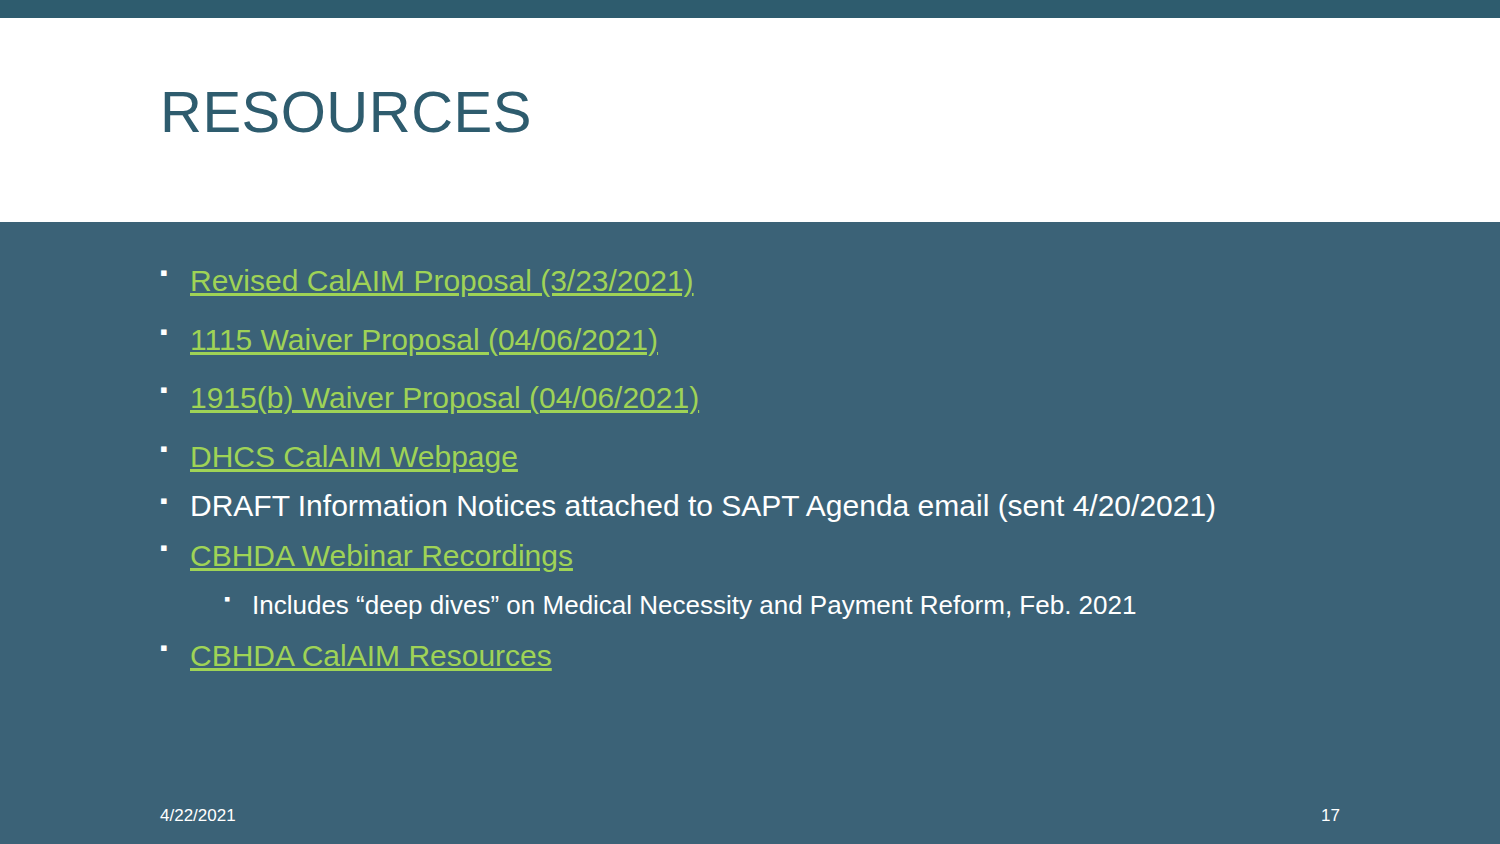Resources
Revised CalAIM Proposal (3/23/2021)
1115 Waiver Proposal (04/06/2021)
1915(b) Waiver Proposal (04/06/2021)
DHCS CalAIM Webpage
DRAFT Information Notices attached to SAPT Agenda email (sent 4/20/2021)
CBHDA Webinar Recordings
Includes “deep dives” on Medical Necessity and Payment Reform, Feb. 2021
CBHDA CalAIM Resources
4/22/2021
17